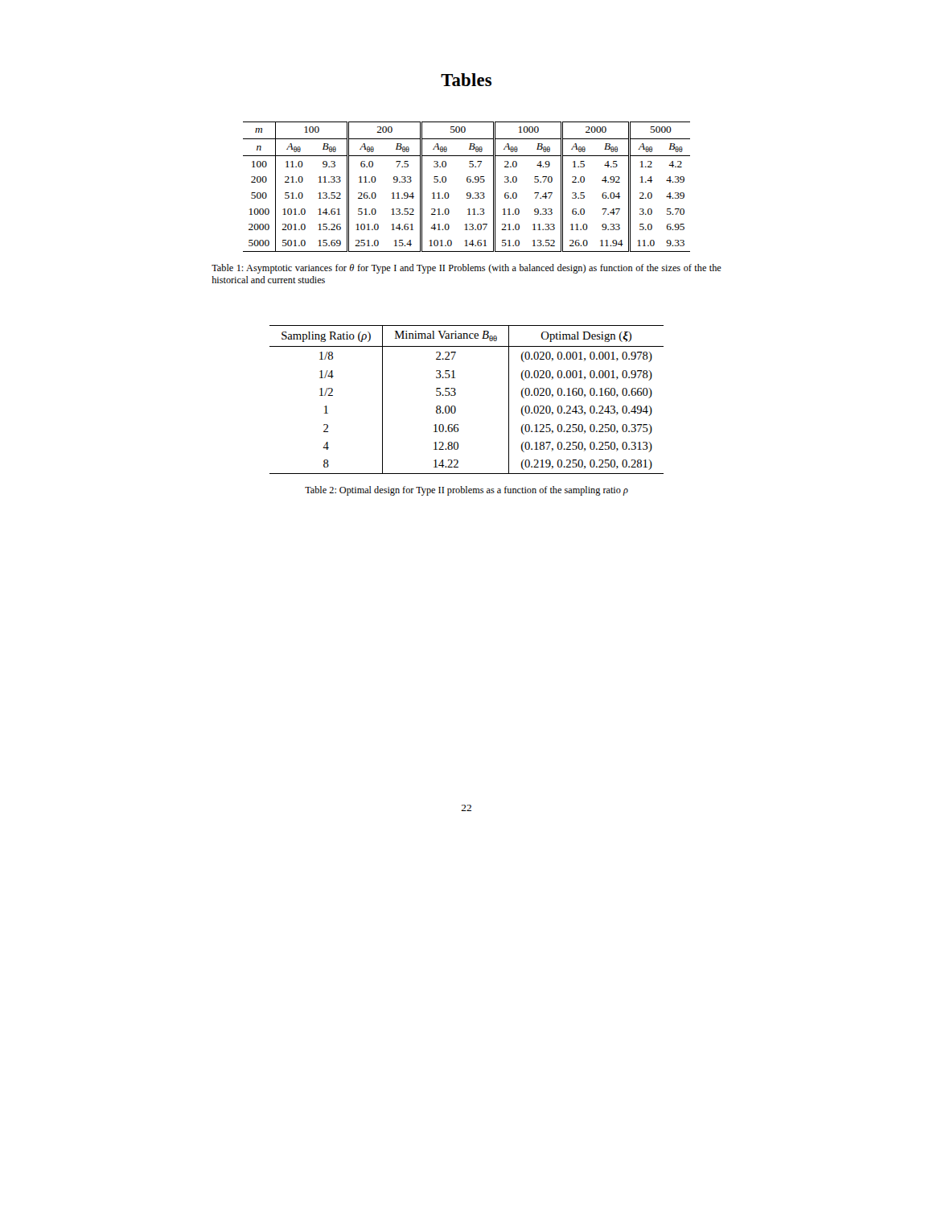Tables
| m | 100 | 200 | 500 | 1000 | 2000 | 5000 |
| n | A θθ | B θθ | A θθ | B θθ | A θθ | B θθ | A θθ | B θθ | A θθ | B θθ | A θθ | B θθ |
| 100 | 11.0 | 9.3 | 6.0 | 7.5 | 3.0 | 5.7 | 2.0 | 4.9 | 1.5 | 4.5 | 1.2 | 4.2 |
| 200 | 21.0 | 11.33 | 11.0 | 9.33 | 5.0 | 6.95 | 3.0 | 5.70 | 2.0 | 4.92 | 1.4 | 4.39 |
| 500 | 51.0 | 13.52 | 26.0 | 11.94 | 11.0 | 9.33 | 6.0 | 7.47 | 3.5 | 6.04 | 2.0 | 4.39 |
| 1000 | 101.0 | 14.61 | 51.0 | 13.52 | 21.0 | 11.3 | 11.0 | 9.33 | 6.0 | 7.47 | 3.0 | 5.70 |
| 2000 | 201.0 | 15.26 | 101.0 | 14.61 | 41.0 | 13.07 | 21.0 | 11.33 | 11.0 | 9.33 | 5.0 | 6.95 |
| 5000 | 501.0 | 15.69 | 251.0 | 15.4 | 101.0 | 14.61 | 51.0 | 13.52 | 26.0 | 11.94 | 11.0 | 9.33 |
Table 1: Asymptotic variances for θ for Type I and Type II Problems (with a balanced design) as function of the sizes of the the historical and current studies
| Sampling Ratio ( ρ ) | Minimal Variance B θθ | Optimal Design ( ξ ) |
| --- | --- | --- |
| 1/8 | 2.27 | (0.020, 0.001, 0.001, 0.978) |
| 1/4 | 3.51 | (0.020, 0.001, 0.001, 0.978) |
| 1/2 | 5.53 | (0.020, 0.160, 0.160, 0.660) |
| 1 | 8.00 | (0.020, 0.243, 0.243, 0.494) |
| 2 | 10.66 | (0.125, 0.250, 0.250, 0.375) |
| 4 | 12.80 | (0.187, 0.250, 0.250, 0.313) |
| 8 | 14.22 | (0.219, 0.250, 0.250, 0.281) |
Table 2: Optimal design for Type II problems as a function of the sampling ratio ρ
22